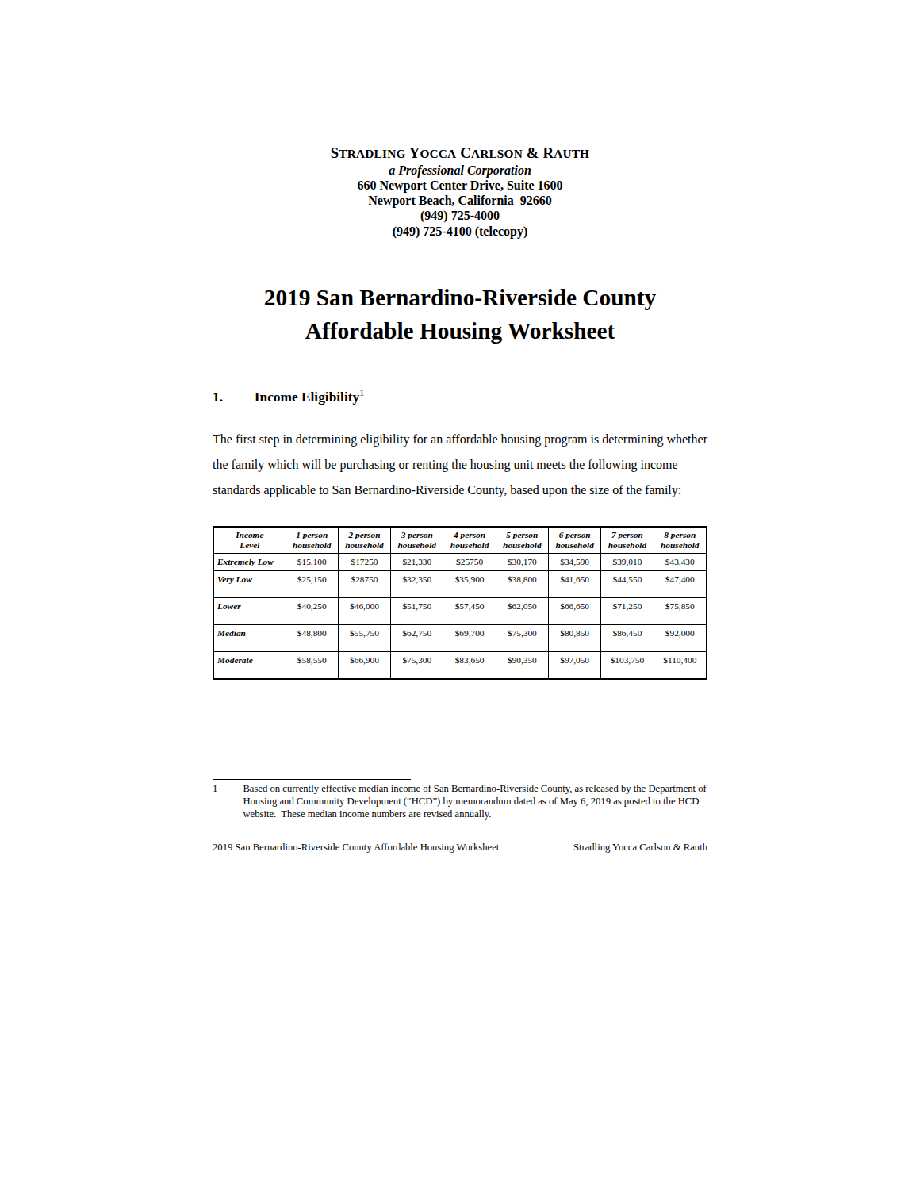STRADLING YOCCA CARLSON & RAUTH
a Professional Corporation
660 Newport Center Drive, Suite 1600
Newport Beach, California 92660
(949) 725-4000
(949) 725-4100 (telecopy)
2019 San Bernardino-Riverside County
Affordable Housing Worksheet
1. Income Eligibility1
The first step in determining eligibility for an affordable housing program is determining whether the family which will be purchasing or renting the housing unit meets the following income standards applicable to San Bernardino-Riverside County, based upon the size of the family:
| Income Level | 1 person household | 2 person household | 3 person household | 4 person household | 5 person household | 6 person household | 7 person household | 8 person household |
| --- | --- | --- | --- | --- | --- | --- | --- | --- |
| Extremely Low | $15,100 | $17250 | $21,330 | $25750 | $30,170 | $34,590 | $39,010 | $43,430 |
| Very Low | $25,150 | $28750 | $32,350 | $35,900 | $38,800 | $41,650 | $44,550 | $47,400 |
| Lower | $40,250 | $46,000 | $51,750 | $57,450 | $62,050 | $66,650 | $71,250 | $75,850 |
| Median | $48,800 | $55,750 | $62,750 | $69,700 | $75,300 | $80,850 | $86,450 | $92,000 |
| Moderate | $58,550 | $66,900 | $75,300 | $83,650 | $90,350 | $97,050 | $103,750 | $110,400 |
1
Based on currently effective median income of San Bernardino-Riverside County, as released by the Department of Housing and Community Development (“HCD”) by memorandum dated as of May 6, 2019 as posted to the HCD website. These median income numbers are revised annually.
2019 San Bernardino-Riverside County Affordable Housing Worksheet
Stradling Yocca Carlson & Rauth